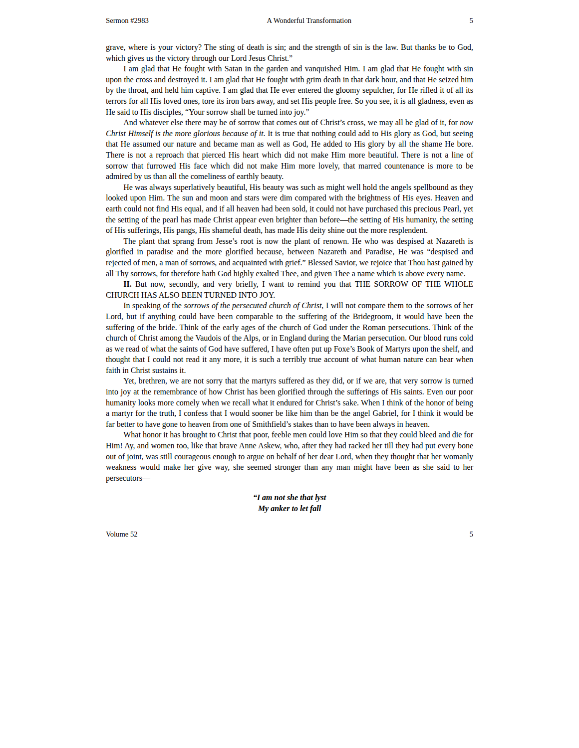Sermon #2983 A Wonderful Transformation 5
grave, where is your victory? The sting of death is sin; and the strength of sin is the law. But thanks be to God, which gives us the victory through our Lord Jesus Christ.”
I am glad that He fought with Satan in the garden and vanquished Him. I am glad that He fought with sin upon the cross and destroyed it. I am glad that He fought with grim death in that dark hour, and that He seized him by the throat, and held him captive. I am glad that He ever entered the gloomy sepulcher, for He rifled it of all its terrors for all His loved ones, tore its iron bars away, and set His people free. So you see, it is all gladness, even as He said to His disciples, “Your sorrow shall be turned into joy.”
And whatever else there may be of sorrow that comes out of Christ’s cross, we may all be glad of it, for now Christ Himself is the more glorious because of it. It is true that nothing could add to His glory as God, but seeing that He assumed our nature and became man as well as God, He added to His glory by all the shame He bore. There is not a reproach that pierced His heart which did not make Him more beautiful. There is not a line of sorrow that furrowed His face which did not make Him more lovely, that marred countenance is more to be admired by us than all the comeliness of earthly beauty.
He was always superlatively beautiful, His beauty was such as might well hold the angels spellbound as they looked upon Him. The sun and moon and stars were dim compared with the brightness of His eyes. Heaven and earth could not find His equal, and if all heaven had been sold, it could not have purchased this precious Pearl, yet the setting of the pearl has made Christ appear even brighter than before—the setting of His humanity, the setting of His sufferings, His pangs, His shameful death, has made His deity shine out the more resplendent.
The plant that sprang from Jesse’s root is now the plant of renown. He who was despised at Nazareth is glorified in paradise and the more glorified because, between Nazareth and Paradise, He was “despised and rejected of men, a man of sorrows, and acquainted with grief.” Blessed Savior, we rejoice that Thou hast gained by all Thy sorrows, for therefore hath God highly exalted Thee, and given Thee a name which is above every name.
II. But now, secondly, and very briefly, I want to remind you that THE SORROW OF THE WHOLE CHURCH HAS ALSO BEEN TURNED INTO JOY.
In speaking of the sorrows of the persecuted church of Christ, I will not compare them to the sorrows of her Lord, but if anything could have been comparable to the suffering of the Bridegroom, it would have been the suffering of the bride. Think of the early ages of the church of God under the Roman persecutions. Think of the church of Christ among the Vaudois of the Alps, or in England during the Marian persecution. Our blood runs cold as we read of what the saints of God have suffered, I have often put up Foxe’s Book of Martyrs upon the shelf, and thought that I could not read it any more, it is such a terribly true account of what human nature can bear when faith in Christ sustains it.
Yet, brethren, we are not sorry that the martyrs suffered as they did, or if we are, that very sorrow is turned into joy at the remembrance of how Christ has been glorified through the sufferings of His saints. Even our poor humanity looks more comely when we recall what it endured for Christ’s sake. When I think of the honor of being a martyr for the truth, I confess that I would sooner be like him than be the angel Gabriel, for I think it would be far better to have gone to heaven from one of Smithfield’s stakes than to have been always in heaven.
What honor it has brought to Christ that poor, feeble men could love Him so that they could bleed and die for Him! Ay, and women too, like that brave Anne Askew, who, after they had racked her till they had put every bone out of joint, was still courageous enough to argue on behalf of her dear Lord, when they thought that her womanly weakness would make her give way, she seemed stronger than any man might have been as she said to her persecutors—
“I am not she that lyst My anker to let fall
Volume 52 5